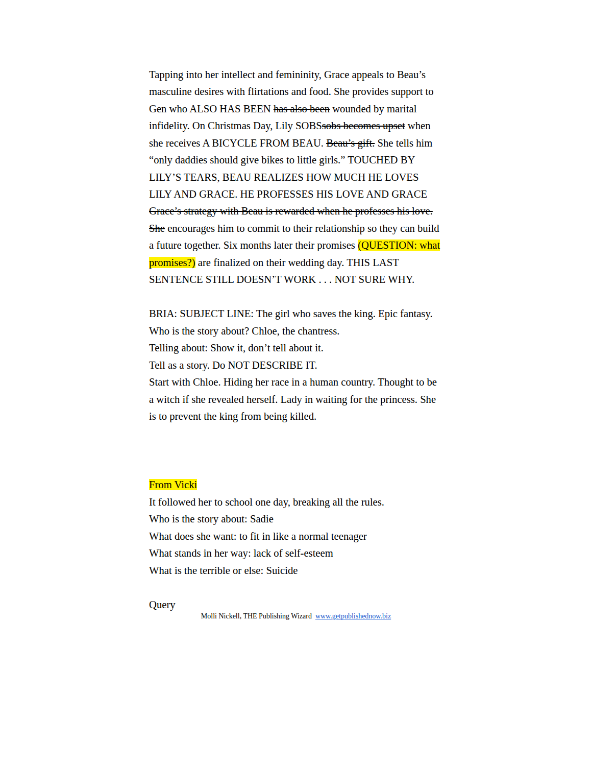Tapping into her intellect and femininity, Grace appeals to Beau’s masculine desires with flirtations and food. She provides support to Gen who ALSO HAS BEEN has also been wounded by marital infidelity. On Christmas Day, Lily SOBSsobs becomes upset when she receives A BICYCLE FROM BEAU. Beau’s gift. She tells him “only daddies should give bikes to little girls.” TOUCHED BY LILY’S TEARS, BEAU REALIZES HOW MUCH HE LOVES LILY AND GRACE. HE PROFESSES HIS LOVE AND GRACE Grace’s strategy with Beau is rewarded when he professes his love. She encourages him to commit to their relationship so they can build a future together. Six months later their promises (QUESTION: what promises?) are finalized on their wedding day. THIS LAST SENTENCE STILL DOESN’T WORK . . . NOT SURE WHY.
BRIA: SUBJECT LINE: The girl who saves the king. Epic fantasy.
Who is the story about? Chloe, the chantress.
Telling about: Show it, don’t tell about it.
Tell as a story. Do NOT DESCRIBE IT.
Start with Chloe. Hiding her race in a human country. Thought to be a witch if she revealed herself. Lady in waiting for the princess. She is to prevent the king from being killed.
From Vicki
It followed her to school one day, breaking all the rules.
Who is the story about: Sadie
What does she want: to fit in like a normal teenager
What stands in her way: lack of self-esteem
What is the terrible or else: Suicide
Query
Molli Nickell, THE Publishing Wizard www.getpublishednow.biz